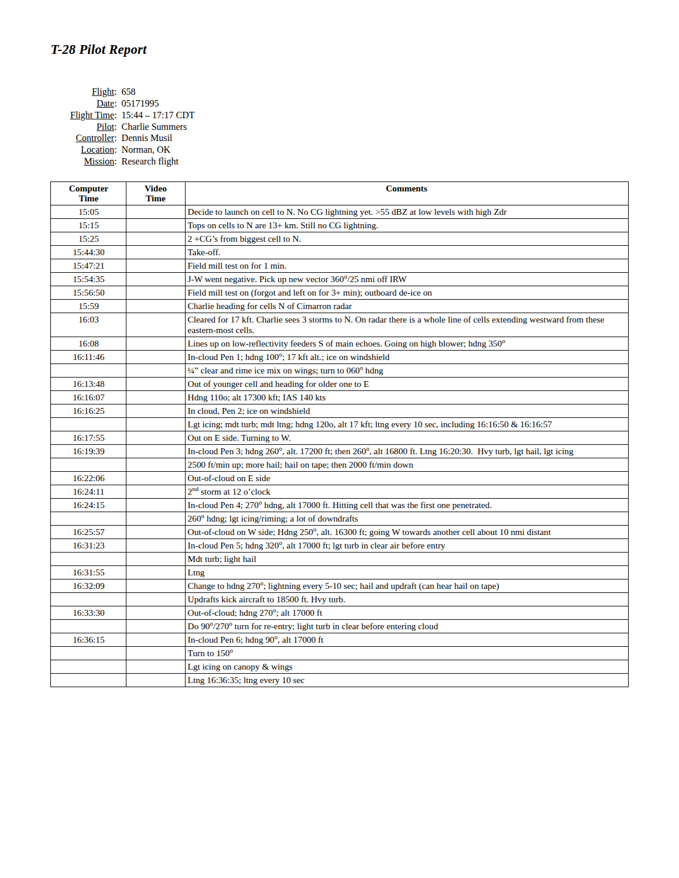T-28 Pilot Report
| Flight : | 658 |
| Date : | 05171995 |
| Flight Time : | 15:44 – 17:17 CDT |
| Pilot : | Charlie Summers |
| Controller : | Dennis Musil |
| Location : | Norman, OK |
| Mission : | Research flight |
| Computer Time | Video Time | Comments |
| --- | --- | --- |
| 15:05 | | Decide to launch on cell to N. No CG lightning yet. >55 dBZ at low levels with high Zdr |
| 15:15 | | Tops on cells to N are 13+ km. Still no CG lightning. |
| 15:25 | | 2 +CG’s from biggest cell to N. |
| 15:44:30 | | Take-off. |
| 15:47:21 | | Field mill test on for 1 min. |
| 15:54:35 | | J-W went negative. Pick up new vector 360 o /25 nmi off IRW |
| 15:56:50 | | Field mill test on (forgot and left on for 3+ min); outboard de-ice on |
| 15:59 | | Charlie heading for cells N of Cimarron radar |
| 16:03 | | Cleared for 17 kft. Charlie sees 3 storms to N. On radar there is a whole line of cells extending westward from these eastern-most cells. |
| 16:08 | | Lines up on low-reflectivity feeders S of main echoes. Going on high blower; hdng 350 o |
| 16:11:46 | | In-cloud Pen 1; hdng 100 o ; 17 kft alt.; ice on windshield |
| | | ¼” clear and rime ice mix on wings; turn to 060 o hdng |
| 16:13:48 | | Out of younger cell and heading for older one to E |
| 16:16:07 | | Hdng 110o; alt 17300 kft; IAS 140 kts |
| 16:16:25 | | In cloud, Pen 2; ice on windshield |
| | | Lgt icing; mdt turb; mdt ltng; hdng 120o, alt 17 kft; ltng every 10 sec, including 16:16:50 & 16:16:57 |
| 16:17:55 | | Out on E side. Turning to W. |
| 16:19:39 | | In-cloud Pen 3; hdng 260 o , alt. 17200 ft; then 260 o , alt 16800 ft. Ltng 16:20:30. Hvy turb, lgt hail, lgt icing |
| | | 2500 ft/min up; more hail; hail on tape; then 2000 ft/min down |
| 16:22:06 | | Out-of-cloud on E side |
| 16:24:11 | | 2 nd storm at 12 o’clock |
| 16:24:15 | | In-cloud Pen 4; 270 o hdng, alt 17000 ft. Hitting cell that was the first one penetrated. |
| | | 260 o hdng; lgt icing/riming; a lot of downdrafts |
| 16:25:57 | | Out-of-cloud on W side; Hdng 250 o , alt. 16300 ft; going W towards another cell about 10 nmi distant |
| 16:31:23 | | In-cloud Pen 5; hdng 320 o , alt 17000 ft; lgt turb in clear air before entry |
| | | Mdt turb; light hail |
| 16:31:55 | | Ltng |
| 16:32:09 | | Change to hdng 270 o ; lightning every 5-10 sec; hail and updraft (can hear hail on tape) |
| | | Updrafts kick aircraft to 18500 ft. Hvy turb. |
| 16:33:30 | | Out-of-cloud; hdng 270 o ; alt 17000 ft |
| | | Do 90 o /270 o turn for re-entry; light turb in clear before entering cloud |
| 16:36:15 | | In-cloud Pen 6; hdng 90 o , alt 17000 ft |
| | | Turn to 150 o |
| | | Lgt icing on canopy & wings |
| | | Ltng 16:36:35; ltng every 10 sec |